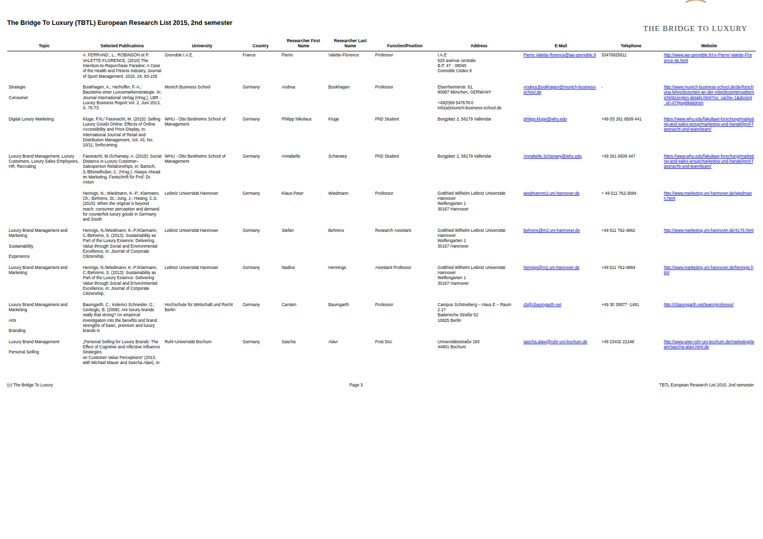⁀
THE BRIDGE TO LUXURY
The Bridge To Luxury (TBTL) European Research List 2015, 2nd semester
| Topic | Selected Publications | University | Country | Researcher First Name | Researcher Last Name | Function/Position | Address | E-Mail | Telephone | Website |
| --- | --- | --- | --- | --- | --- | --- | --- | --- | --- | --- |
| | A. FERRAND., L.; ROBINSON et P. VALETTE-FLORENCE, (2010) The Intention-to-Repurchase Paradox: A Case of the Health and Fitness Industry, Journal of Sport Management, 2010, 24, 83-105 | Grenoble I.A.E. | France | Pierre | Valette-Florence | Professor | I.A.E 525 avenue centrale B.P. 47 - 38040 Grenoble Cédex 9 | Pierre.Valette-florence@iae-grenoble.fr | 33476825611 | http://www.iae-grenoble.fr/cv-Pierre-Valette-Florence-46.html |
| Strategie Consumer | Bookhagen, A.; Herhoffer, P.-A.: Bausteine einer Luxusmarkenstrategie. In: Journal International Verlag (Hrsg.), LBR - Luxury Business Report Vol. 2, Juni 2013, S. 70-73. | Munich Business School | Germany | Andrea | Bookhagen | Professor | Elsenheimerstr. 61, 80687 München, GERMANY +49(0)89 547678-0 info(at)munich-business-school.de | Andrea.Bookhagen@munich-business-school.de | - | http://www.munich-business-school.de/de/forschung-lehre/dozenten-an-der-mbs/dozentenuebersicht/dozenten-details.html?no_cache=1&dozent_id=47#puplikationen |
| Digital Luxury Marketing | Kluge, P.N./ Fassnacht, M. (2015): Selling Luxury Goods Online: Effects of Online Accessibility and Price Display, in: International Journal of Retail and Distribution Management, Vol. 43, No. 10/11, forthcoming | WHU - Otto Beisheims School of Management | Germany | Philipp Nikolaus | Kluge | PhD Student | Burgplatz 2, 56179 Vallendar | philipp.kluge@whu.edu | +49 (0) 261 6509 441 | https://www.whu.edu/fakultaet-forschung/marketing-and-sales-group/marketing-und-handel/prof-fassnacht-und-team/team/ |
| Luxury Brand Management, Luxury Customers, Luxury Sales Employees, HR, Recruiting | Fassnacht, M./Scharwey, A. (2015): Social Distance in Luxury Customer–Salesperson Relationships, in: Bartsch, S./Blümelhuber, C. (Hrsg.): Always Ahead im Marketing, Festschrift für Prof. Dr. Anton | WHU - Otto Beisheims School of Management | Germany | Annabelle | Scharwey | PhD Student | Burgplatz 2, 56179 Vallendar | Annabelle.Scharwey@whu.edu | +49 261 6509 447 | https://www.whu.edu/fakultaet-forschung/marketing-and-sales-group/marketing-und-handel/prof-fassnacht-und-team/team/ |
| | Hennigs, N.; Wiedmann, K.-P.; Klarmann, Ch.; Behrens, St.; Jung, J.; Hwang, C.S. (2015): When the original is beyond reach: consumer perception and demand for counterfeit luxury goods in Germany and South | Leibniz Universität Hannover | Germany | Klaus-Peter | Wiedmann | Professor | Gottfried Wilhelm Leibniz Universität Hannover Welfengarten 1 30167 Hannover | wiedmannm2.uni-hannover.de | + 49 511 762-3084 | http://www.marketing.uni-hannover.de/wiedmann.html |
| Luxury Brand Managament and Marketing Sustainability Experience | Hennigs, N./Wiedmann, K.-P./Klarmann, C./Behrens, S. (2013): Sustainability as Part of the Luxury Essence: Delivering Value through Social and Environmental Excellence, in: Journal of Corporate Citizenship, | Leibniz Universität Hannover | Germany | Stefan | Behrens | Research Assistant | Gottfried Wilhelm Leibniz Universität Hannover Welfengarten 1 30167 Hannover | behrens@m2.uni-hannover.de | +49 511 762-4862 | http://www.marketing.uni-hannover.de/4175.html |
| Luxury Brand Managament and Marketing | Hennigs, N./Wiedmann, K.-P./Klarmann, C./Behrens, S. (2013): Sustainability as Part of the Luxury Essence: Delivering Value through Social and Environmental Excellence, in: Journal of Corporate Citizenship, | Leibniz Universität Hannover | Germany | Nadine | Hennings | Assistant Professor | Gottfried Wilhelm Leibniz Universität Hannover Welfengarten 1 30167 Hannover | hennigs@m2.uni-hannover.de | +49 511 762-4984 | http://www.marketing.uni-hannover.de/hennigs.html |
| Luxury Brand Managament and Marketing Arts Branding | Baumgarth, C.; Kelemci Schneider, G.; Ceritoglu, B. (2008): Are luxury brands really that strong? An empirical investigation into the benefits and brand strengths of basic, premium and luxury brands in | Hochschule für Wirtschaft und Recht Berlin | Germany | Carsten | Baumgarth | Professor | Campus Schöneberg – Haus E – Raum 2.17 Badensche Straße 52 10825 Berlin | cb@cbaumgarth.net | +49 30 30877 -1481 | http://cbaumgarth.net/team/professor/ |
| Luxury Brand Management Personal Selling | „Personal Selling for Luxury Brands: The Effect of Cognitive and Affective Influence Strategies on Customer Value Perceptions“ (2013, with Michael Mauer and Sascha Alavi), in: | Ruhr-Universität Bochum | Germany | Sascha | Alavi | Post Doc | Universitätsstraße 150 44801 Bochum | sascha.alavi@ruhr-uni-bochum.de | +49 23432 22248 | http://www.wiwi.ruhr-uni-bochum.de/marketing/team/sascha-alavi.html.de |
(c) The Bridge To Luxury TBTL European Research List 2015, 2nd semester
Page 3